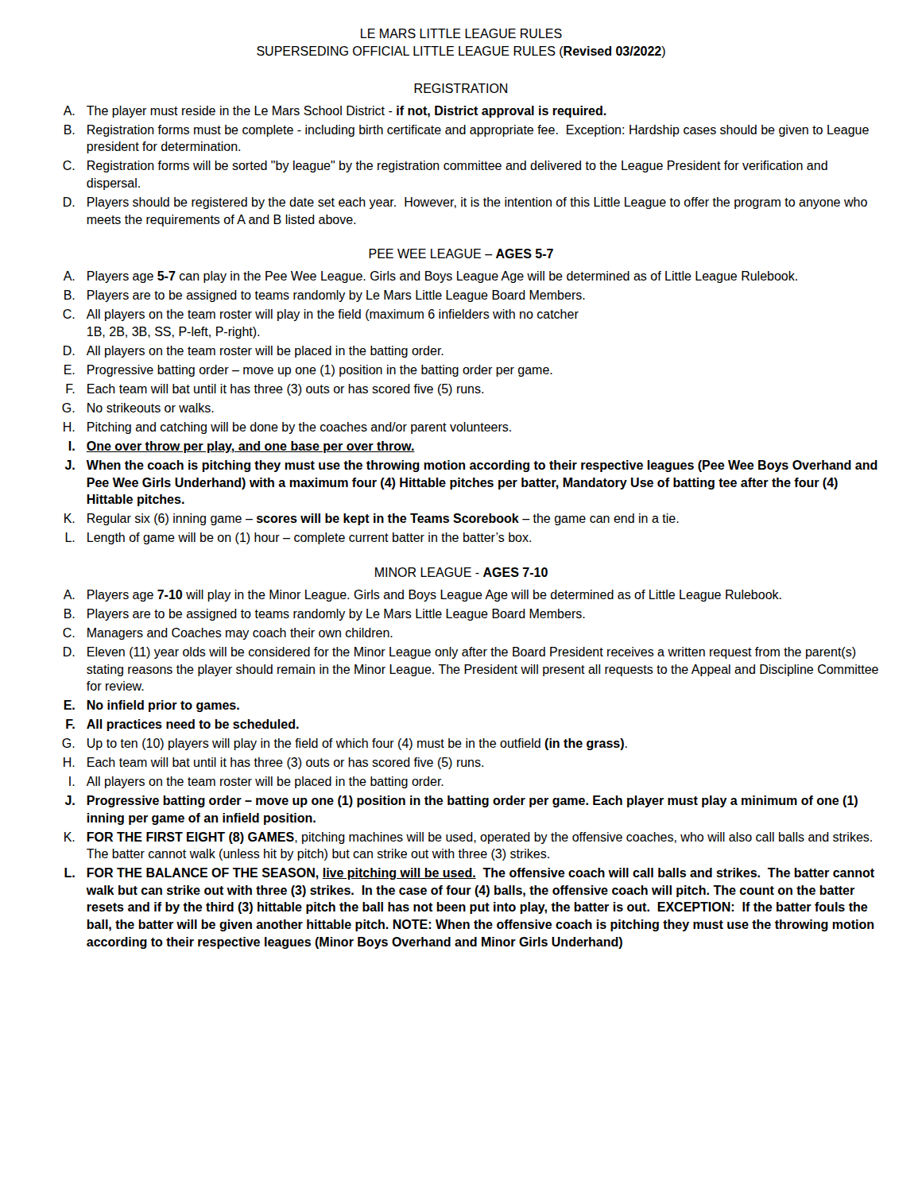LE MARS LITTLE LEAGUE RULES
SUPERSEDING OFFICIAL LITTLE LEAGUE RULES (Revised 03/2022)
REGISTRATION
The player must reside in the Le Mars School District - if not, District approval is required.
Registration forms must be complete - including birth certificate and appropriate fee. Exception: Hardship cases should be given to League president for determination.
Registration forms will be sorted "by league" by the registration committee and delivered to the League President for verification and dispersal.
Players should be registered by the date set each year. However, it is the intention of this Little League to offer the program to anyone who meets the requirements of A and B listed above.
PEE WEE LEAGUE – AGES 5-7
Players age 5-7 can play in the Pee Wee League. Girls and Boys League Age will be determined as of Little League Rulebook.
Players are to be assigned to teams randomly by Le Mars Little League Board Members.
All players on the team roster will play in the field (maximum 6 infielders with no catcher
1B, 2B, 3B, SS, P-left, P-right).
All players on the team roster will be placed in the batting order.
Progressive batting order – move up one (1) position in the batting order per game.
Each team will bat until it has three (3) outs or has scored five (5) runs.
No strikeouts or walks.
Pitching and catching will be done by the coaches and/or parent volunteers.
One over throw per play, and one base per over throw.
When the coach is pitching they must use the throwing motion according to their respective leagues (Pee Wee Boys Overhand and Pee Wee Girls Underhand) with a maximum four (4) Hittable pitches per batter, Mandatory Use of batting tee after the four (4) Hittable pitches.
Regular six (6) inning game – scores will be kept in the Teams Scorebook – the game can end in a tie.
Length of game will be on (1) hour – complete current batter in the batter’s box.
MINOR LEAGUE - AGES 7-10
Players age 7-10 will play in the Minor League. Girls and Boys League Age will be determined as of Little League Rulebook.
Players are to be assigned to teams randomly by Le Mars Little League Board Members.
Managers and Coaches may coach their own children.
Eleven (11) year olds will be considered for the Minor League only after the Board President receives a written request from the parent(s) stating reasons the player should remain in the Minor League. The President will present all requests to the Appeal and Discipline Committee for review.
No infield prior to games.
All practices need to be scheduled.
Up to ten (10) players will play in the field of which four (4) must be in the outfield (in the grass).
Each team will bat until it has three (3) outs or has scored five (5) runs.
All players on the team roster will be placed in the batting order.
Progressive batting order – move up one (1) position in the batting order per game. Each player must play a minimum of one (1) inning per game of an infield position.
FOR THE FIRST EIGHT (8) GAMES, pitching machines will be used, operated by the offensive coaches, who will also call balls and strikes. The batter cannot walk (unless hit by pitch) but can strike out with three (3) strikes.
FOR THE BALANCE OF THE SEASON, live pitching will be used. The offensive coach will call balls and strikes. The batter cannot walk but can strike out with three (3) strikes. In the case of four (4) balls, the offensive coach will pitch. The count on the batter resets and if by the third (3) hittable pitch the ball has not been put into play, the batter is out. EXCEPTION: If the batter fouls the ball, the batter will be given another hittable pitch. NOTE: When the offensive coach is pitching they must use the throwing motion according to their respective leagues (Minor Boys Overhand and Minor Girls Underhand)